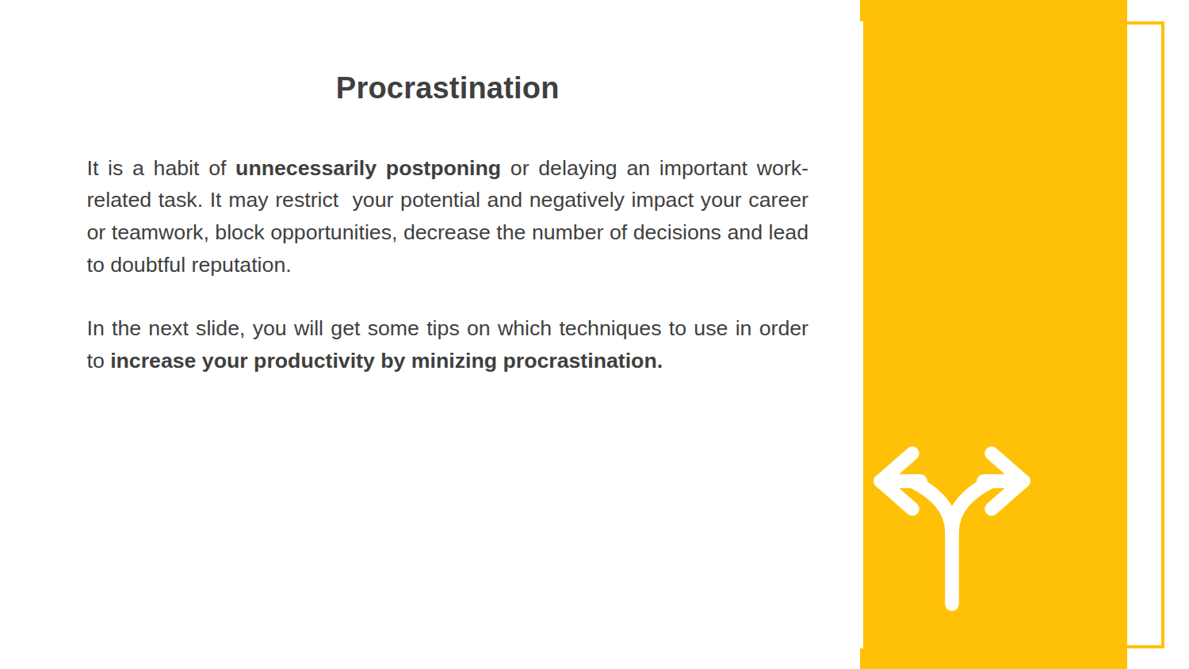Procrastination
It is a habit of unnecessarily postponing or delaying an important work-related task. It may restrict your potential and negatively impact your career or teamwork, block opportunities, decrease the number of decisions and lead to doubtful reputation.
In the next slide, you will get some tips on which techniques to use in order to increase your productivity by minizing procrastination.